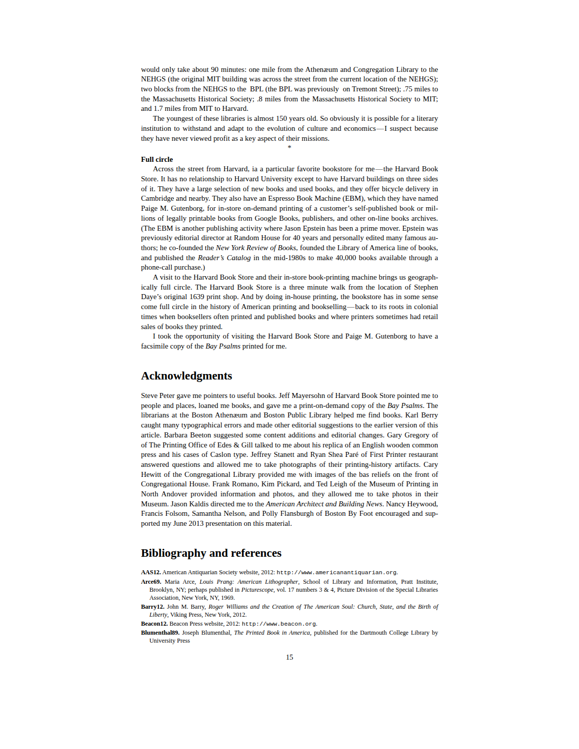would only take about 90 minutes: one mile from the Athenæum and Congregation Library to the NEHGS (the original MIT building was across the street from the current location of the NEHGS); two blocks from the NEHGS to the BPL (the BPL was previously on Tremont Street); .75 miles to the Massachusetts Historical Society; .8 miles from the Massachusetts Historical Society to MIT; and 1.7 miles from MIT to Harvard.
The youngest of these libraries is almost 150 years old. So obviously it is possible for a literary institution to withstand and adapt to the evolution of culture and economics — I suspect because they have never viewed profit as a key aspect of their missions.
*
Full circle
Across the street from Harvard, ia a particular favorite bookstore for me — the Harvard Book Store. It has no relationship to Harvard University except to have Harvard buildings on three sides of it. They have a large selection of new books and used books, and they offer bicycle delivery in Cambridge and nearby. They also have an Espresso Book Machine (EBM), which they have named Paige M. Gutenborg, for in-store on-demand printing of a customer’s self-published book or millions of legally printable books from Google Books, publishers, and other on-line books archives. (The EBM is another publishing activity where Jason Epstein has been a prime mover. Epstein was previously editorial director at Random House for 40 years and personally edited many famous authors; he co-founded the New York Review of Books, founded the Library of America line of books, and published the Reader’s Catalog in the mid-1980s to make 40,000 books available through a phone-call purchase.)
A visit to the Harvard Book Store and their in-store book-printing machine brings us geographically full circle. The Harvard Book Store is a three minute walk from the location of Stephen Daye’s original 1639 print shop. And by doing in-house printing, the bookstore has in some sense come full circle in the history of American printing and bookselling — back to its roots in colonial times when booksellers often printed and published books and where printers sometimes had retail sales of books they printed.
I took the opportunity of visiting the Harvard Book Store and Paige M. Gutenborg to have a facsimile copy of the Bay Psalms printed for me.
Acknowledgments
Steve Peter gave me pointers to useful books. Jeff Mayersohn of Harvard Book Store pointed me to people and places, loaned me books, and gave me a print-on-demand copy of the Bay Psalms. The librarians at the Boston Athenæum and Boston Public Library helped me find books. Karl Berry caught many typographical errors and made other editorial suggestions to the earlier version of this article. Barbara Beeton suggested some content additions and editorial changes. Gary Gregory of of The Printing Office of Edes & Gill talked to me about his replica of an English wooden common press and his cases of Caslon type. Jeffrey Stanett and Ryan Shea Paré of First Printer restaurant answered questions and allowed me to take photographs of their printing-history artifacts. Cary Hewitt of the Congregational Library provided me with images of the bas reliefs on the front of Congregational House. Frank Romano, Kim Pickard, and Ted Leigh of the Museum of Printing in North Andover provided information and photos, and they allowed me to take photos in their Museum. Jason Kaldis directed me to the American Architect and Building News. Nancy Heywood, Francis Folsom, Samantha Nelson, and Polly Flansburgh of Boston By Foot encouraged and supported my June 2013 presentation on this material.
Bibliography and references
AAS12. American Antiquarian Society website, 2012: http://www.americanantiquarian.org.
Arce69. Maria Arce, Louis Prang: American Lithographer, School of Library and Information, Pratt Institute, Brooklyn, NY; perhaps published in Picturescope, vol. 17 numbers 3 & 4, Picture Division of the Special Libraries Association, New York, NY, 1969.
Barry12. John M. Barry, Roger Williams and the Creation of The American Soul: Church, State, and the Birth of Liberty, Viking Press, New York, 2012.
Beacon12. Beacon Press website, 2012: http://www.beacon.org.
Blumenthal89. Joseph Blumenthal, The Printed Book in America, published for the Dartmouth College Library by University Press
15